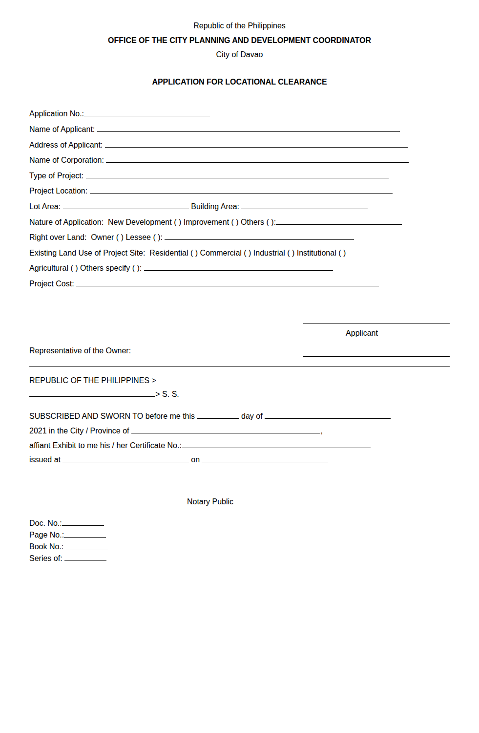Republic of the Philippines
OFFICE OF THE CITY PLANNING AND DEVELOPMENT COORDINATOR
City of Davao
APPLICATION FOR LOCATIONAL CLEARANCE
Application No.:
Name of Applicant:
Address of Applicant:
Name of Corporation:
Type of Project:
Project Location:
Lot Area: Building Area:
Nature of Application: New Development ( ) Improvement ( ) Others ( ):
Right over Land: Owner ( ) Lessee ( ):
Existing Land Use of Project Site: Residential ( ) Commercial ( ) Industrial ( ) Institutional ( )
Agricultural ( ) Others specify ( ):
Project Cost:
Applicant
Representative of the Owner:
REPUBLIC OF THE PHILIPPINES >
> S. S.
SUBSCRIBED AND SWORN TO before me this day of
2021 in the City / Province of ,
affiant Exhibit to me his / her Certificate No.:
issued at on
Notary Public
Doc. No.:
Page No.:
Book No.:
Series of: